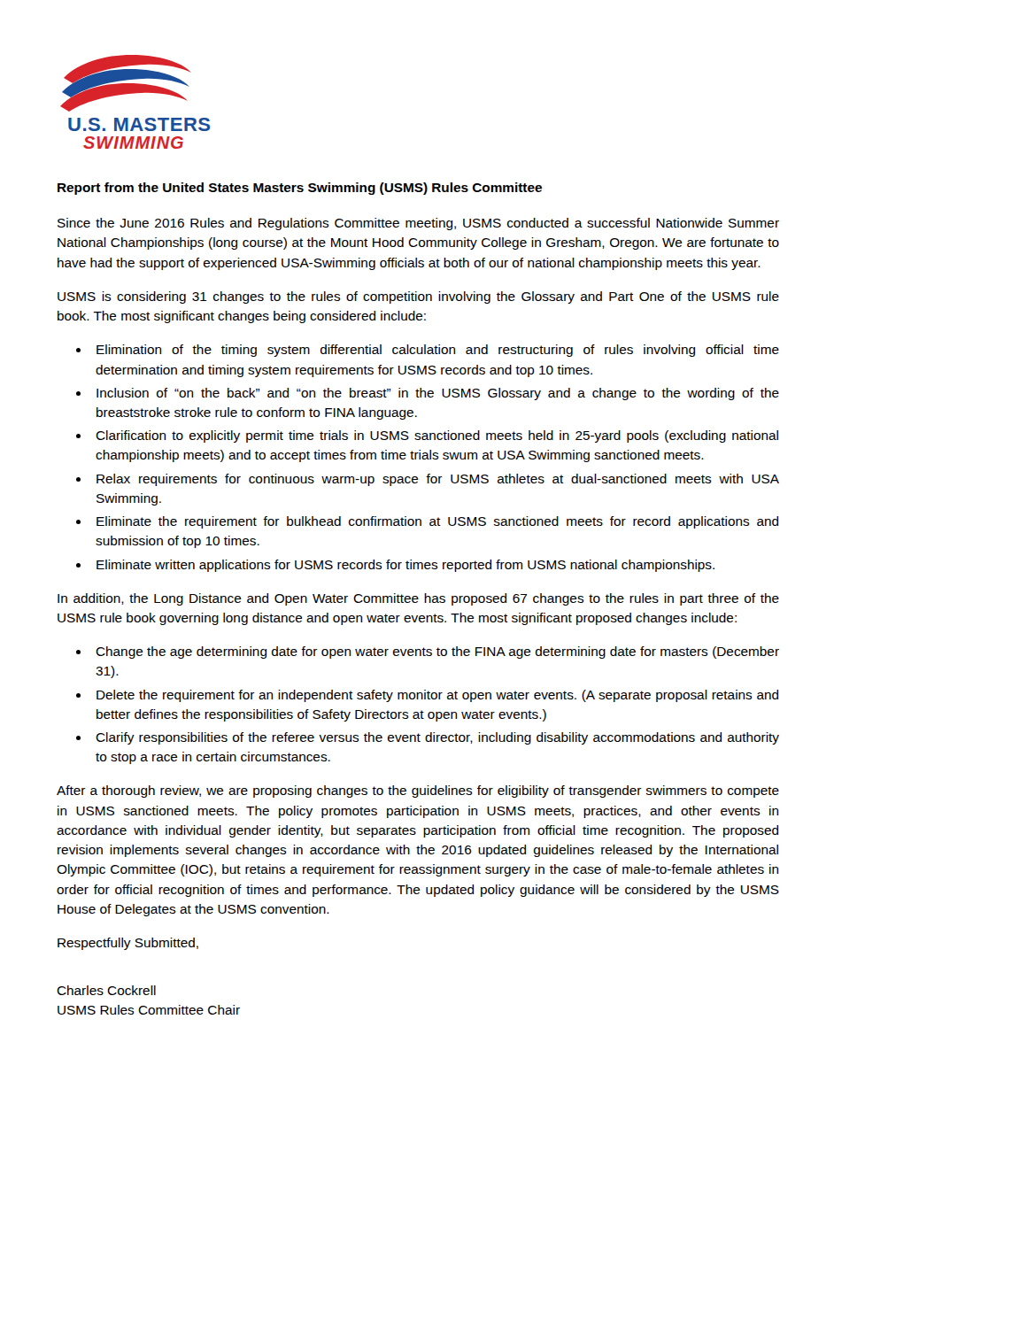U.S. MASTERS SWIMMING
Report from the United States Masters Swimming (USMS) Rules Committee
Since the June 2016 Rules and Regulations Committee meeting, USMS conducted a successful Nationwide Summer National Championships (long course) at the Mount Hood Community College in Gresham, Oregon. We are fortunate to have had the support of experienced USA-Swimming officials at both of our of national championship meets this year.
USMS is considering 31 changes to the rules of competition involving the Glossary and Part One of the USMS rule book. The most significant changes being considered include:
Elimination of the timing system differential calculation and restructuring of rules involving official time determination and timing system requirements for USMS records and top 10 times.
Inclusion of “on the back” and “on the breast” in the USMS Glossary and a change to the wording of the breaststroke stroke rule to conform to FINA language.
Clarification to explicitly permit time trials in USMS sanctioned meets held in 25-yard pools (excluding national championship meets) and to accept times from time trials swum at USA Swimming sanctioned meets.
Relax requirements for continuous warm-up space for USMS athletes at dual-sanctioned meets with USA Swimming.
Eliminate the requirement for bulkhead confirmation at USMS sanctioned meets for record applications and submission of top 10 times.
Eliminate written applications for USMS records for times reported from USMS national championships.
In addition, the Long Distance and Open Water Committee has proposed 67 changes to the rules in part three of the USMS rule book governing long distance and open water events. The most significant proposed changes include:
Change the age determining date for open water events to the FINA age determining date for masters (December 31).
Delete the requirement for an independent safety monitor at open water events. (A separate proposal retains and better defines the responsibilities of Safety Directors at open water events.)
Clarify responsibilities of the referee versus the event director, including disability accommodations and authority to stop a race in certain circumstances.
After a thorough review, we are proposing changes to the guidelines for eligibility of transgender swimmers to compete in USMS sanctioned meets. The policy promotes participation in USMS meets, practices, and other events in accordance with individual gender identity, but separates participation from official time recognition. The proposed revision implements several changes in accordance with the 2016 updated guidelines released by the International Olympic Committee (IOC), but retains a requirement for reassignment surgery in the case of male-to-female athletes in order for official recognition of times and performance. The updated policy guidance will be considered by the USMS House of Delegates at the USMS convention.
Respectfully Submitted,
Charles Cockrell
USMS Rules Committee Chair